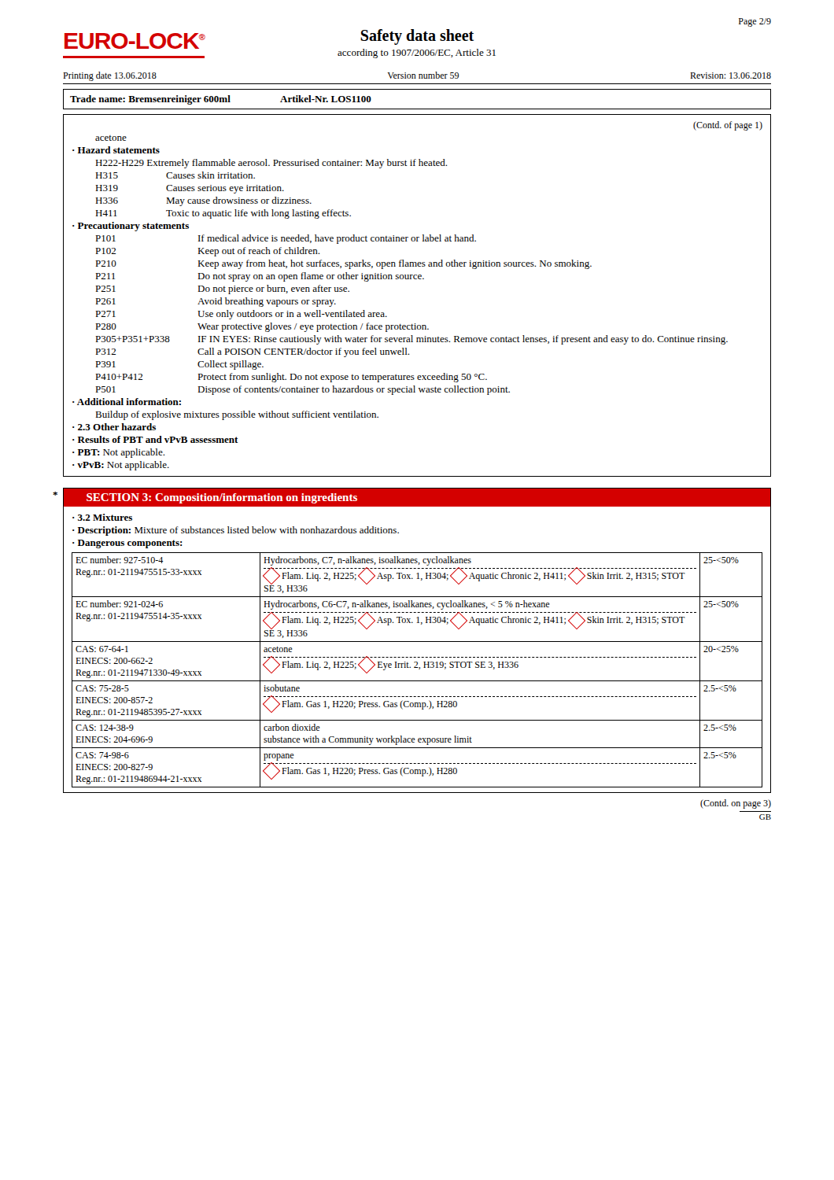Page 2/9
EURO-LOCK®
Safety data sheet
according to 1907/2006/EC, Article 31
Printing date 13.06.2018 Version number 59 Revision: 13.06.2018
Trade name: Bremsenreiniger 600ml Artikel-Nr. LOS1100
(Contd. of page 1)
acetone
· Hazard statements
H222-H229 Extremely flammable aerosol. Pressurised container: May burst if heated.
H315 Causes skin irritation.
H319 Causes serious eye irritation.
H336 May cause drowsiness or dizziness.
H411 Toxic to aquatic life with long lasting effects.
· Precautionary statements
P101 If medical advice is needed, have product container or label at hand.
P102 Keep out of reach of children.
P210 Keep away from heat, hot surfaces, sparks, open flames and other ignition sources. No smoking.
P211 Do not spray on an open flame or other ignition source.
P251 Do not pierce or burn, even after use.
P261 Avoid breathing vapours or spray.
P271 Use only outdoors or in a well-ventilated area.
P280 Wear protective gloves / eye protection / face protection.
P305+P351+P338 IF IN EYES: Rinse cautiously with water for several minutes. Remove contact lenses, if present and easy to do. Continue rinsing.
P312 Call a POISON CENTER/doctor if you feel unwell.
P391 Collect spillage.
P410+P412 Protect from sunlight. Do not expose to temperatures exceeding 50 °C.
P501 Dispose of contents/container to hazardous or special waste collection point.
· Additional information:
Buildup of explosive mixtures possible without sufficient ventilation.
· 2.3 Other hazards
· Results of PBT and vPvB assessment
· PBT: Not applicable.
· vPvB: Not applicable.
*
SECTION 3: Composition/information on ingredients
· 3.2 Mixtures
· Description: Mixture of substances listed below with nonhazardous additions.
· Dangerous components:
| EC number: 927-510-4 Reg.nr.: 01-2119475515-33-xxxx | Hydrocarbons, C7, n-alkanes, isoalkanes, cycloalkanes Flam. Liq. 2, H225; Asp. Tox. 1, H304; Aquatic Chronic 2, H411; Skin Irrit. 2, H315; STOT SE 3, H336 | 25-<50% |
| EC number: 921-024-6 Reg.nr.: 01-2119475514-35-xxxx | Hydrocarbons, C6-C7, n-alkanes, isoalkanes, cycloalkanes, < 5 % n-hexane Flam. Liq. 2, H225; Asp. Tox. 1, H304; Aquatic Chronic 2, H411; Skin Irrit. 2, H315; STOT SE 3, H336 | 25-<50% |
| CAS: 67-64-1 EINECS: 200-662-2 Reg.nr.: 01-2119471330-49-xxxx | acetone Flam. Liq. 2, H225; Eye Irrit. 2, H319; STOT SE 3, H336 | 20-<25% |
| CAS: 75-28-5 EINECS: 200-857-2 Reg.nr.: 01-2119485395-27-xxxx | isobutane Flam. Gas 1, H220; Press. Gas (Comp.), H280 | 2.5-<5% |
| CAS: 124-38-9 EINECS: 204-696-9 | carbon dioxide substance with a Community workplace exposure limit | 2.5-<5% |
| CAS: 74-98-6 EINECS: 200-827-9 Reg.nr.: 01-2119486944-21-xxxx | propane Flam. Gas 1, H220; Press. Gas (Comp.), H280 | 2.5-<5% |
(Contd. on page 3)
GB